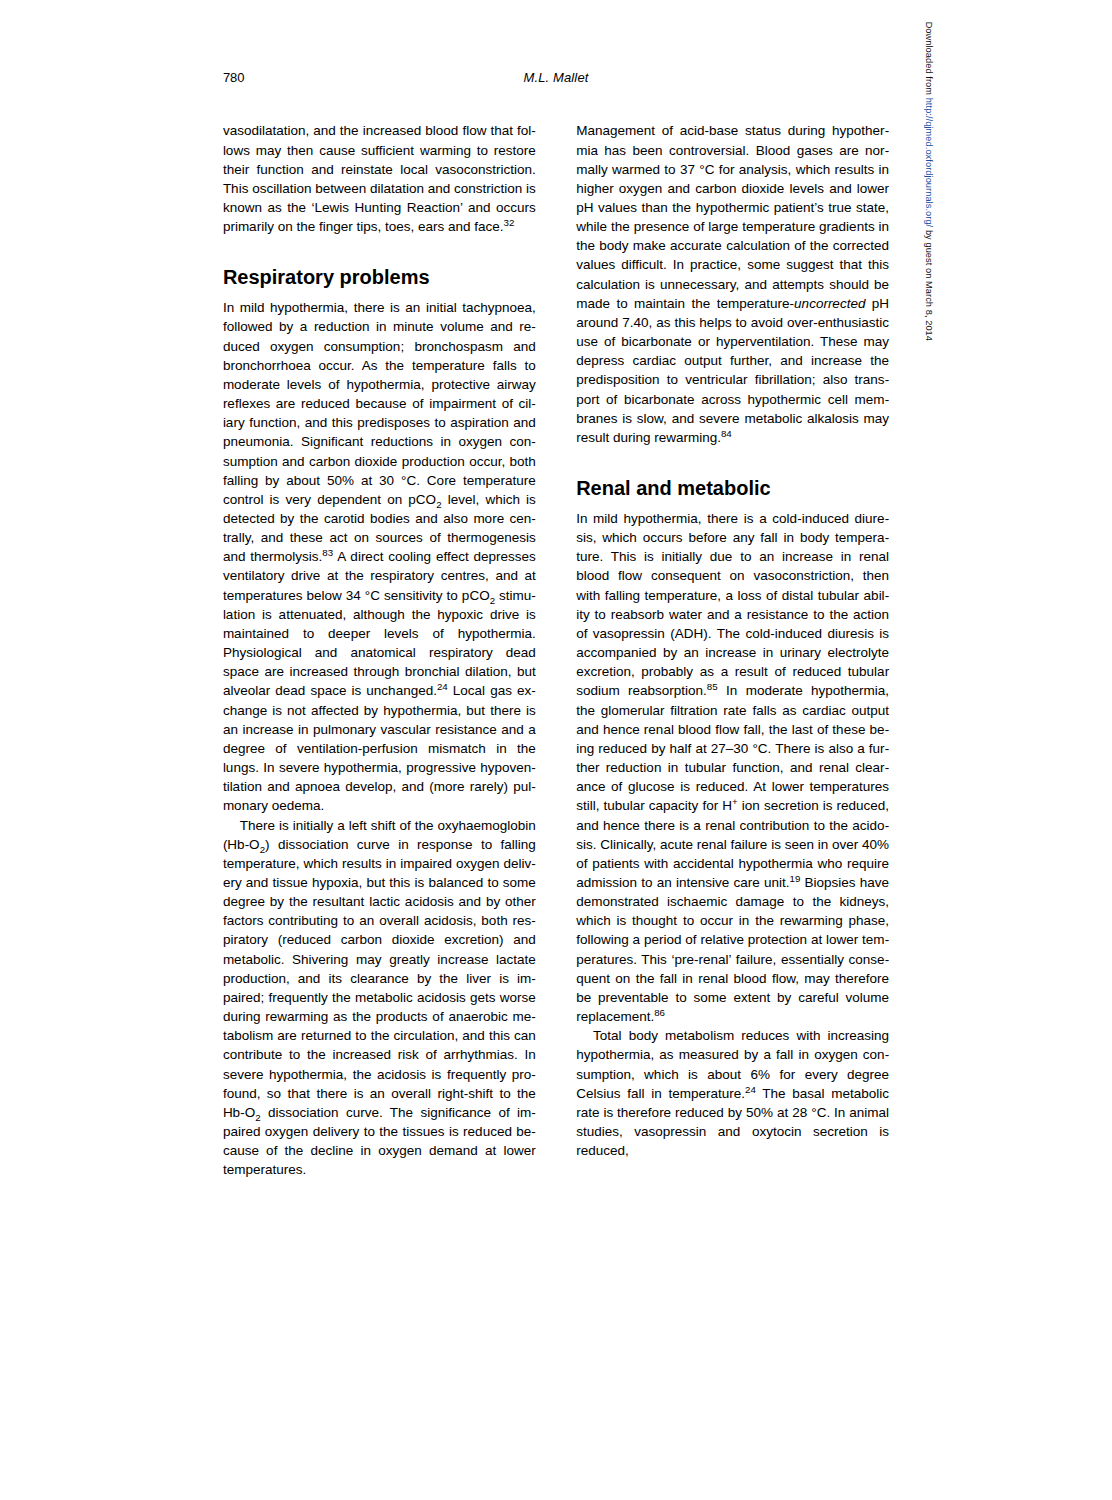780
M.L. Mallet
vasodilatation, and the increased blood flow that follows may then cause sufficient warming to restore their function and reinstate local vasoconstriction. This oscillation between dilatation and constriction is known as the ‘Lewis Hunting Reaction’ and occurs primarily on the finger tips, toes, ears and face.32
Respiratory problems
In mild hypothermia, there is an initial tachypnoea, followed by a reduction in minute volume and reduced oxygen consumption; bronchospasm and bronchorrhoea occur. As the temperature falls to moderate levels of hypothermia, protective airway reflexes are reduced because of impairment of ciliary function, and this predisposes to aspiration and pneumonia. Significant reductions in oxygen consumption and carbon dioxide production occur, both falling by about 50% at 30 °C. Core temperature control is very dependent on pCO2 level, which is detected by the carotid bodies and also more centrally, and these act on sources of thermogenesis and thermolysis.83 A direct cooling effect depresses ventilatory drive at the respiratory centres, and at temperatures below 34 °C sensitivity to pCO2 stimulation is attenuated, although the hypoxic drive is maintained to deeper levels of hypothermia. Physiological and anatomical respiratory dead space are increased through bronchial dilation, but alveolar dead space is unchanged.24 Local gas exchange is not affected by hypothermia, but there is an increase in pulmonary vascular resistance and a degree of ventilation-perfusion mismatch in the lungs. In severe hypothermia, progressive hypoventilation and apnoea develop, and (more rarely) pulmonary oedema.
There is initially a left shift of the oxyhaemoglobin (Hb-O2) dissociation curve in response to falling temperature, which results in impaired oxygen delivery and tissue hypoxia, but this is balanced to some degree by the resultant lactic acidosis and by other factors contributing to an overall acidosis, both respiratory (reduced carbon dioxide excretion) and metabolic. Shivering may greatly increase lactate production, and its clearance by the liver is impaired; frequently the metabolic acidosis gets worse during rewarming as the products of anaerobic metabolism are returned to the circulation, and this can contribute to the increased risk of arrhythmias. In severe hypothermia, the acidosis is frequently profound, so that there is an overall right-shift to the Hb-O2 dissociation curve. The significance of impaired oxygen delivery to the tissues is reduced because of the decline in oxygen demand at lower temperatures.
Management of acid-base status during hypothermia has been controversial. Blood gases are normally warmed to 37 °C for analysis, which results in higher oxygen and carbon dioxide levels and lower pH values than the hypothermic patient’s true state, while the presence of large temperature gradients in the body make accurate calculation of the corrected values difficult. In practice, some suggest that this calculation is unnecessary, and attempts should be made to maintain the temperature-uncorrected pH around 7.40, as this helps to avoid over-enthusiastic use of bicarbonate or hyperventilation. These may depress cardiac output further, and increase the predisposition to ventricular fibrillation; also transport of bicarbonate across hypothermic cell membranes is slow, and severe metabolic alkalosis may result during rewarming.84
Renal and metabolic
In mild hypothermia, there is a cold-induced diuresis, which occurs before any fall in body temperature. This is initially due to an increase in renal blood flow consequent on vasoconstriction, then with falling temperature, a loss of distal tubular ability to reabsorb water and a resistance to the action of vasopressin (ADH). The cold-induced diuresis is accompanied by an increase in urinary electrolyte excretion, probably as a result of reduced tubular sodium reabsorption.85 In moderate hypothermia, the glomerular filtration rate falls as cardiac output and hence renal blood flow fall, the last of these being reduced by half at 27–30 °C. There is also a further reduction in tubular function, and renal clearance of glucose is reduced. At lower temperatures still, tubular capacity for H+ ion secretion is reduced, and hence there is a renal contribution to the acidosis. Clinically, acute renal failure is seen in over 40% of patients with accidental hypothermia who require admission to an intensive care unit.19 Biopsies have demonstrated ischaemic damage to the kidneys, which is thought to occur in the rewarming phase, following a period of relative protection at lower temperatures. This ‘pre-renal’ failure, essentially consequent on the fall in renal blood flow, may therefore be preventable to some extent by careful volume replacement.86
Total body metabolism reduces with increasing hypothermia, as measured by a fall in oxygen consumption, which is about 6% for every degree Celsius fall in temperature.24 The basal metabolic rate is therefore reduced by 50% at 28 °C. In animal studies, vasopressin and oxytocin secretion is reduced,
Downloaded from http://qjmed.oxfordjournals.org/ by guest on March 8, 2014